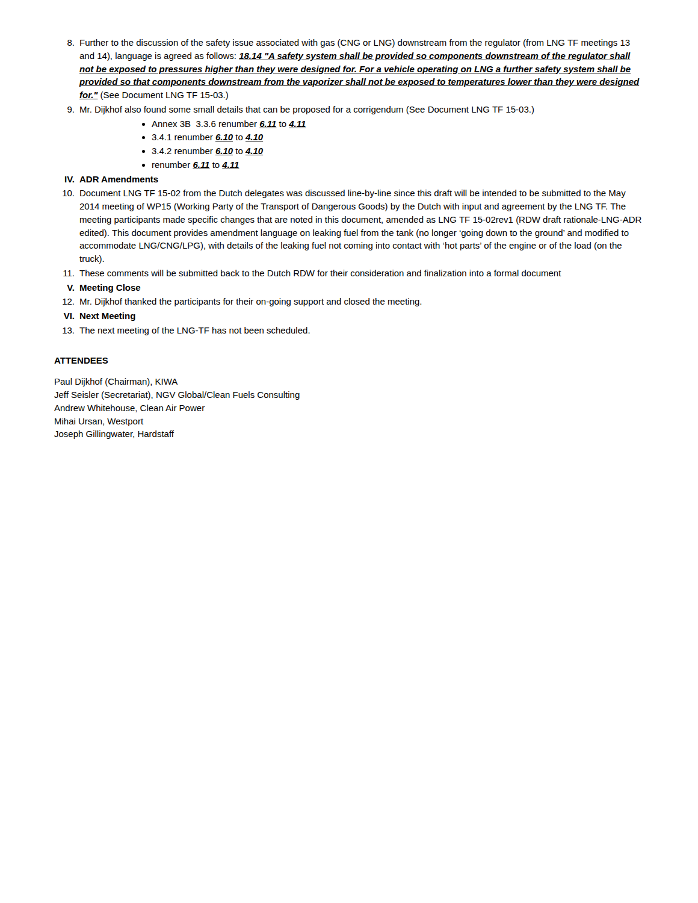8. Further to the discussion of the safety issue associated with gas (CNG or LNG) downstream from the regulator (from LNG TF meetings 13 and 14), language is agreed as follows: 18.14 "A safety system shall be provided so components downstream of the regulator shall not be exposed to pressures higher than they were designed for. For a vehicle operating on LNG a further safety system shall be provided so that components downstream from the vaporizer shall not be exposed to temperatures lower than they were designed for." (See Document LNG TF 15-03.)
9. Mr. Dijkhof also found some small details that can be proposed for a corrigendum (See Document LNG TF 15-03.)
Annex 3B 3.3.6 renumber 6.11 to 4.11
3.4.1 renumber 6.10 to 4.10
3.4.2 renumber 6.10 to 4.10
renumber 6.11 to 4.11
IV. ADR Amendments
10. Document LNG TF 15-02 from the Dutch delegates was discussed line-by-line since this draft will be intended to be submitted to the May 2014 meeting of WP15 (Working Party of the Transport of Dangerous Goods) by the Dutch with input and agreement by the LNG TF. The meeting participants made specific changes that are noted in this document, amended as LNG TF 15-02rev1 (RDW draft rationale-LNG-ADR edited). This document provides amendment language on leaking fuel from the tank (no longer ‘going down to the ground’ and modified to accommodate LNG/CNG/LPG), with details of the leaking fuel not coming into contact with ‘hot parts’ of the engine or of the load (on the truck).
11. These comments will be submitted back to the Dutch RDW for their consideration and finalization into a formal document
V. Meeting Close
12. Mr. Dijkhof thanked the participants for their on-going support and closed the meeting.
VI. Next Meeting
13. The next meeting of the LNG-TF has not been scheduled.
ATTENDEES
Paul Dijkhof (Chairman), KIWA
Jeff Seisler (Secretariat), NGV Global/Clean Fuels Consulting
Andrew Whitehouse, Clean Air Power
Mihai Ursan, Westport
Joseph Gillingwater, Hardstaff